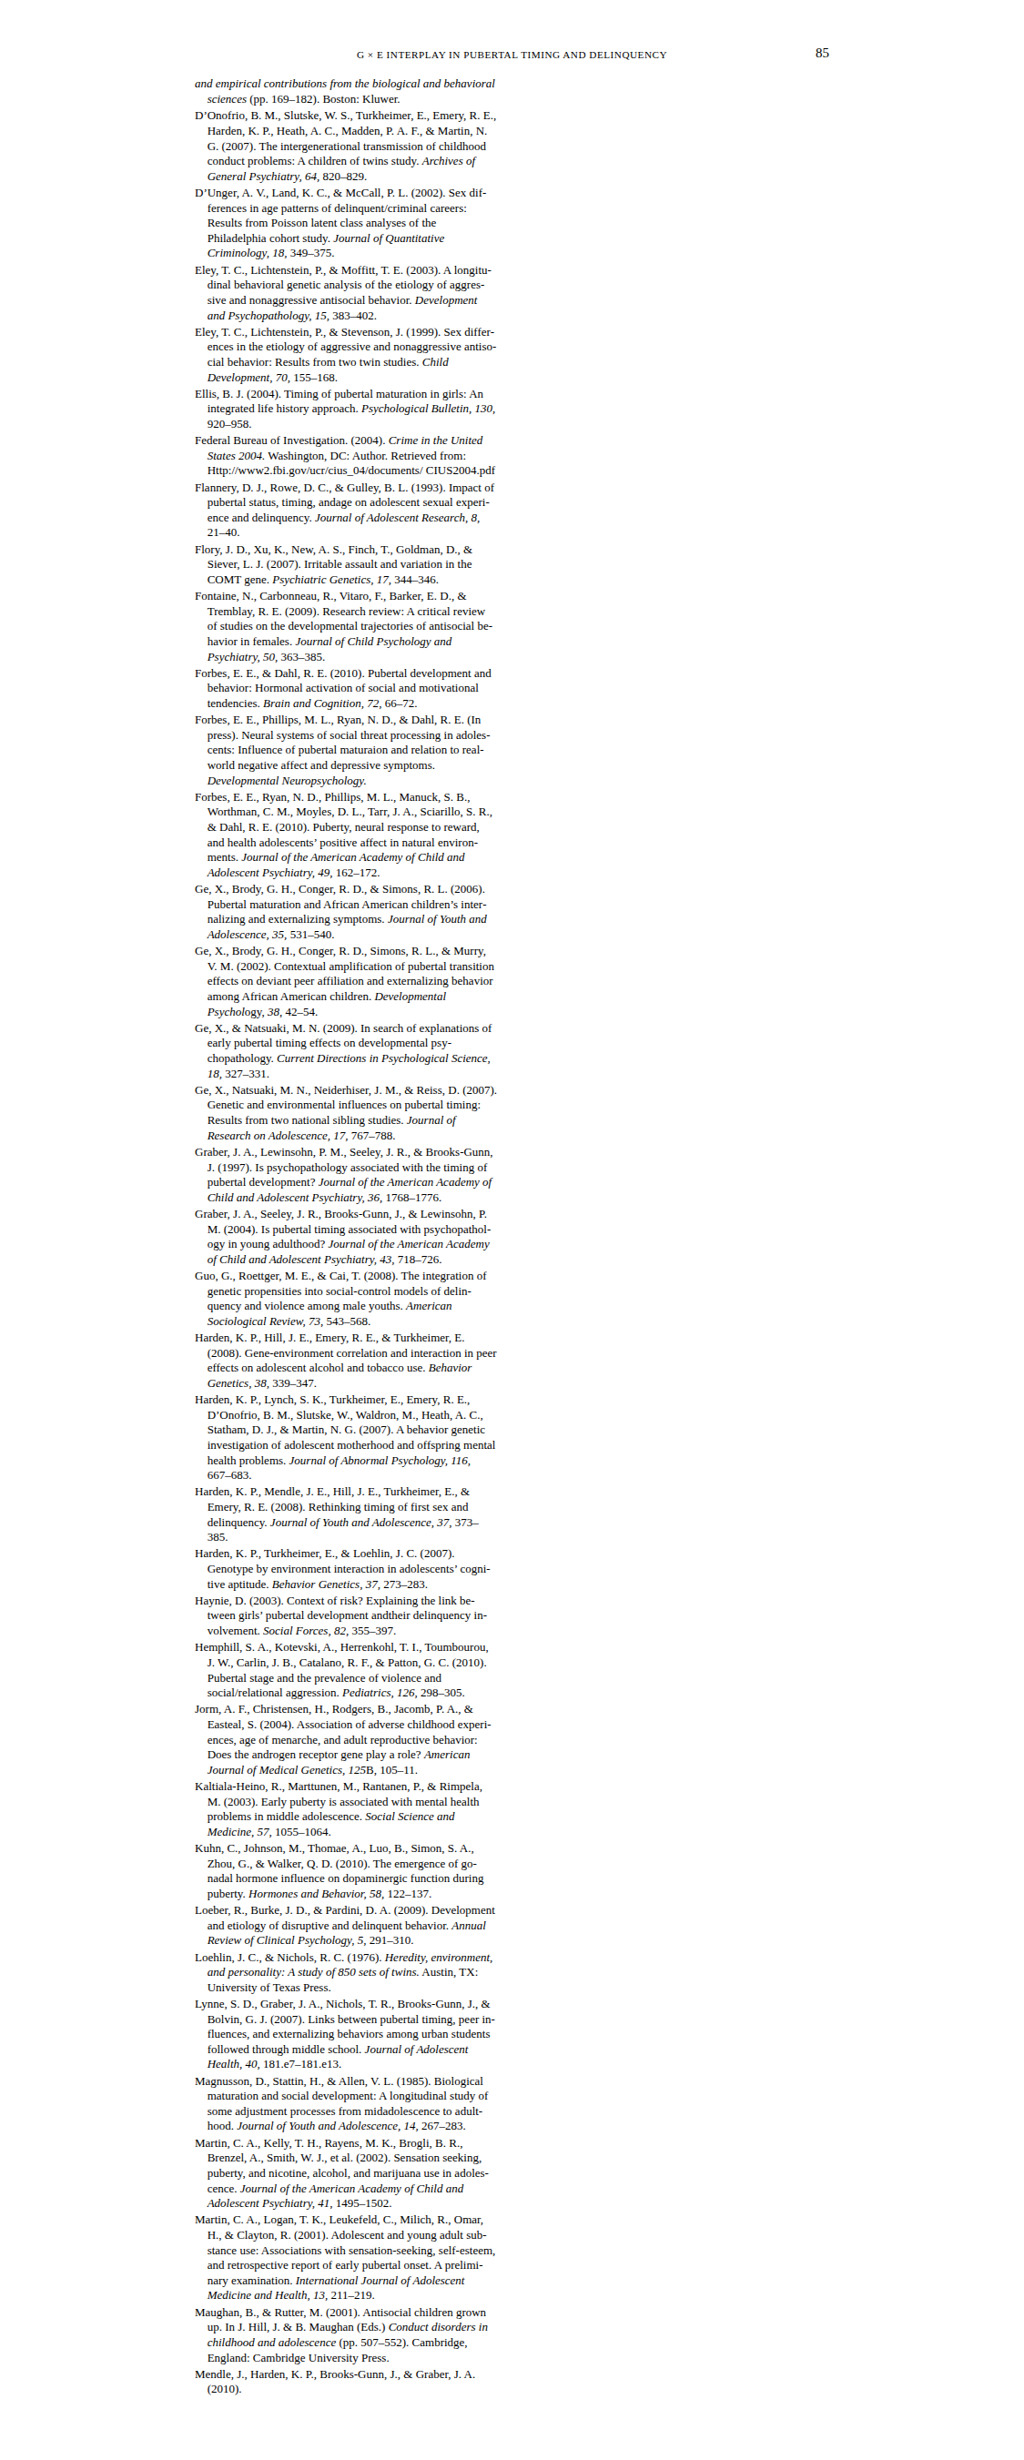G × E Interplay in Pubertal Timing and Delinquency 85
and empirical contributions from the biological and behavioral sciences (pp. 169–182). Boston: Kluwer.
D’Onofrio, B. M., Slutske, W. S., Turkheimer, E., Emery, R. E., Harden, K. P., Heath, A. C., Madden, P. A. F., & Martin, N. G. (2007). The intergenerational transmission of childhood conduct problems: A children of twins study. Archives of General Psychiatry, 64, 820–829.
D’Unger, A. V., Land, K. C., & McCall, P. L. (2002). Sex differences in age patterns of delinquent/criminal careers: Results from Poisson latent class analyses of the Philadelphia cohort study. Journal of Quantitative Criminology, 18, 349–375.
Eley, T. C., Lichtenstein, P., & Moffitt, T. E. (2003). A longitudinal behavioral genetic analysis of the etiology of aggressive and nonaggressive antisocial behavior. Development and Psychopathology, 15, 383–402.
Eley, T. C., Lichtenstein, P., & Stevenson, J. (1999). Sex differences in the etiology of aggressive and nonaggressive antisocial behavior: Results from two twin studies. Child Development, 70, 155–168.
Ellis, B. J. (2004). Timing of pubertal maturation in girls: An integrated life history approach. Psychological Bulletin, 130, 920–958.
Federal Bureau of Investigation. (2004). Crime in the United States 2004. Washington, DC: Author. Retrieved from: Http://www2.fbi.gov/ucr/cius_04/documents/ CIUS2004.pdf
Flannery, D. J., Rowe, D. C., & Gulley, B. L. (1993). Impact of pubertal status, timing, andage on adolescent sexual experience and delinquency. Journal of Adolescent Research, 8, 21–40.
Flory, J. D., Xu, K., New, A. S., Finch, T., Goldman, D., & Siever, L. J. (2007). Irritable assault and variation in the COMT gene. Psychiatric Genetics, 17, 344–346.
Fontaine, N., Carbonneau, R., Vitaro, F., Barker, E. D., & Tremblay, R. E. (2009). Research review: A critical review of studies on the developmental trajectories of antisocial behavior in females. Journal of Child Psychology and Psychiatry, 50, 363–385.
Forbes, E. E., & Dahl, R. E. (2010). Pubertal development and behavior: Hormonal activation of social and motivational tendencies. Brain and Cognition, 72, 66–72.
Forbes, E. E., Phillips, M. L., Ryan, N. D., & Dahl, R. E. (In press). Neural systems of social threat processing in adolescents: Influence of pubertal maturaion and relation to real-world negative affect and depressive symptoms. Developmental Neuropsychology.
Forbes, E. E., Ryan, N. D., Phillips, M. L., Manuck, S. B., Worthman, C. M., Moyles, D. L., Tarr, J. A., Sciarillo, S. R., & Dahl, R. E. (2010). Puberty, neural response to reward, and health adolescents’ positive affect in natural environments. Journal of the American Academy of Child and Adolescent Psychiatry, 49, 162–172.
Ge, X., Brody, G. H., Conger, R. D., & Simons, R. L. (2006). Pubertal maturation and African American children’s internalizing and externalizing symptoms. Journal of Youth and Adolescence, 35, 531–540.
Ge, X., Brody, G. H., Conger, R. D., Simons, R. L., & Murry, V. M. (2002). Contextual amplification of pubertal transition effects on deviant peer affiliation and externalizing behavior among African American children. Developmental Psychology, 38, 42–54.
Ge, X., & Natsuaki, M. N. (2009). In search of explanations of early pubertal timing effects on developmental psychopathology. Current Directions in Psychological Science, 18, 327–331.
Ge, X., Natsuaki, M. N., Neiderhiser, J. M., & Reiss, D. (2007). Genetic and environmental influences on pubertal timing: Results from two national sibling studies. Journal of Research on Adolescence, 17, 767–788.
Graber, J. A., Lewinsohn, P. M., Seeley, J. R., & Brooks-Gunn, J. (1997). Is psychopathology associated with the timing of pubertal development? Journal of the American Academy of Child and Adolescent Psychiatry, 36, 1768–1776.
Graber, J. A., Seeley, J. R., Brooks-Gunn, J., & Lewinsohn, P. M. (2004). Is pubertal timing associated with psychopathology in young adulthood? Journal of the American Academy of Child and Adolescent Psychiatry, 43, 718–726.
Guo, G., Roettger, M. E., & Cai, T. (2008). The integration of genetic propensities into social-control models of delinquency and violence among male youths. American Sociological Review, 73, 543–568.
Harden, K. P., Hill, J. E., Emery, R. E., & Turkheimer, E. (2008). Gene-environment correlation and interaction in peer effects on adolescent alcohol and tobacco use. Behavior Genetics, 38, 339–347.
Harden, K. P., Lynch, S. K., Turkheimer, E., Emery, R. E., D’Onofrio, B. M., Slutske, W., Waldron, M., Heath, A. C., Statham, D. J., & Martin, N. G. (2007). A behavior genetic investigation of adolescent motherhood and offspring mental health problems. Journal of Abnormal Psychology, 116, 667–683.
Harden, K. P., Mendle, J. E., Hill, J. E., Turkheimer, E., & Emery, R. E. (2008). Rethinking timing of first sex and delinquency. Journal of Youth and Adolescence, 37, 373–385.
Harden, K. P., Turkheimer, E., & Loehlin, J. C. (2007). Genotype by environment interaction in adolescents’ cognitive aptitude. Behavior Genetics, 37, 273–283.
Haynie, D. (2003). Context of risk? Explaining the link between girls’ pubertal development andtheir delinquency involvement. Social Forces, 82, 355–397.
Hemphill, S. A., Kotevski, A., Herrenkohl, T. I., Toumbourou, J. W., Carlin, J. B., Catalano, R. F., & Patton, G. C. (2010). Pubertal stage and the prevalence of violence and social/relational aggression. Pediatrics, 126, 298–305.
Jorm, A. F., Christensen, H., Rodgers, B., Jacomb, P. A., & Easteal, S. (2004). Association of adverse childhood experiences, age of menarche, and adult reproductive behavior: Does the androgen receptor gene play a role? American Journal of Medical Genetics, 125 B, 105–11.
Kaltiala-Heino, R., Marttunen, M., Rantanen, P., & Rimpela, M. (2003). Early puberty is associated with mental health problems in middle adolescence. Social Science and Medicine, 57, 1055–1064.
Kuhn, C., Johnson, M., Thomae, A., Luo, B., Simon, S. A., Zhou, G., & Walker, Q. D. (2010). The emergence of gonadal hormone influence on dopaminergic function during puberty. Hormones and Behavior, 58, 122–137.
Loeber, R., Burke, J. D., & Pardini, D. A. (2009). Development and etiology of disruptive and delinquent behavior. Annual Review of Clinical Psychology, 5, 291–310.
Loehlin, J. C., & Nichols, R. C. (1976). Heredity, environment, and personality: A study of 850 sets of twins. Austin, TX: University of Texas Press.
Lynne, S. D., Graber, J. A., Nichols, T. R., Brooks-Gunn, J., & Bolvin, G. J. (2007). Links between pubertal timing, peer influences, and externalizing behaviors among urban students followed through middle school. Journal of Adolescent Health, 40, 181.e7–181.e13.
Magnusson, D., Stattin, H., & Allen, V. L. (1985). Biological maturation and social development: A longitudinal study of some adjustment processes from midadolescence to adulthood. Journal of Youth and Adolescence, 14, 267–283.
Martin, C. A., Kelly, T. H., Rayens, M. K., Brogli, B. R., Brenzel, A., Smith, W. J., et al. (2002). Sensation seeking, puberty, and nicotine, alcohol, and marijuana use in adolescence. Journal of the American Academy of Child and Adolescent Psychiatry, 41, 1495–1502.
Martin, C. A., Logan, T. K., Leukefeld, C., Milich, R., Omar, H., & Clayton, R. (2001). Adolescent and young adult substance use: Associations with sensation-seeking, self-esteem, and retrospective report of early pubertal onset. A preliminary examination. International Journal of Adolescent Medicine and Health, 13, 211–219.
Maughan, B., & Rutter, M. (2001). Antisocial children grown up. In J. Hill, J. & B. Maughan (Eds.) Conduct disorders in childhood and adolescence (pp. 507–552). Cambridge, England: Cambridge University Press.
Mendle, J., Harden, K. P., Brooks-Gunn, J., & Graber, J. A. (2010).